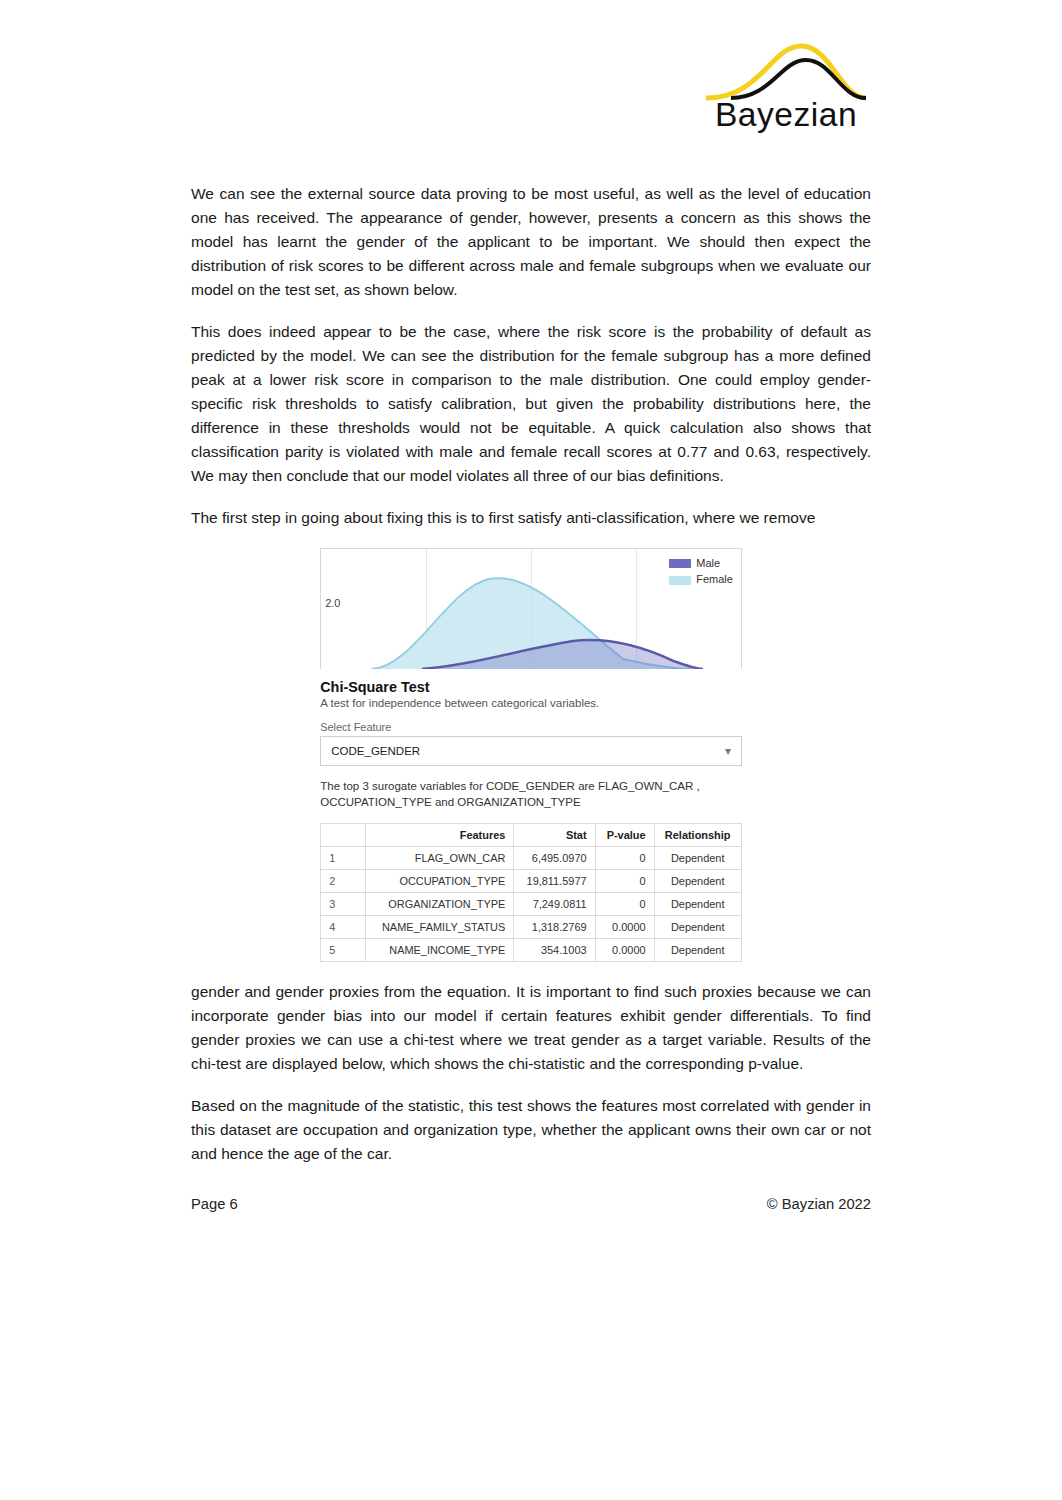Bayezian
We can see the external source data proving to be most useful, as well as the level of education one has received. The appearance of gender, however, presents a concern as this shows the model has learnt the gender of the applicant to be important. We should then expect the distribution of risk scores to be different across male and female subgroups when we evaluate our model on the test set, as shown below.
This does indeed appear to be the case, where the risk score is the probability of default as predicted by the model. We can see the distribution for the female subgroup has a more defined peak at a lower risk score in comparison to the male distribution. One could employ gender-specific risk thresholds to satisfy calibration, but given the probability distributions here, the difference in these thresholds would not be equitable. A quick calculation also shows that classification parity is violated with male and female recall scores at 0.77 and 0.63, respectively. We may then conclude that our model violates all three of our bias definitions.
The first step in going about fixing this is to first satisfy anti-classification, where we remove
2.0
Male
Female
Chi-Square Test
A test for independence between categorical variables.
Select Feature
CODE_GENDER ▾
The top 3 surogate variables for CODE_GENDER are FLAG_OWN_CAR , OCCUPATION_TYPE and ORGANIZATION_TYPE
| | Features | Stat | P-value | Relationship |
| --- | --- | --- | --- | --- |
| 1 | FLAG_OWN_CAR | 6,495.0970 | 0 | Dependent |
| 2 | OCCUPATION_TYPE | 19,811.5977 | 0 | Dependent |
| 3 | ORGANIZATION_TYPE | 7,249.0811 | 0 | Dependent |
| 4 | NAME_FAMILY_STATUS | 1,318.2769 | 0.0000 | Dependent |
| 5 | NAME_INCOME_TYPE | 354.1003 | 0.0000 | Dependent |
gender and gender proxies from the equation. It is important to find such proxies because we can incorporate gender bias into our model if certain features exhibit gender differentials. To find gender proxies we can use a chi-test where we treat gender as a target variable. Results of the chi-test are displayed below, which shows the chi-statistic and the corresponding p-value.
Based on the magnitude of the statistic, this test shows the features most correlated with gender in this dataset are occupation and organization type, whether the applicant owns their own car or not and hence the age of the car.
Page 6
© Bayzian 2022